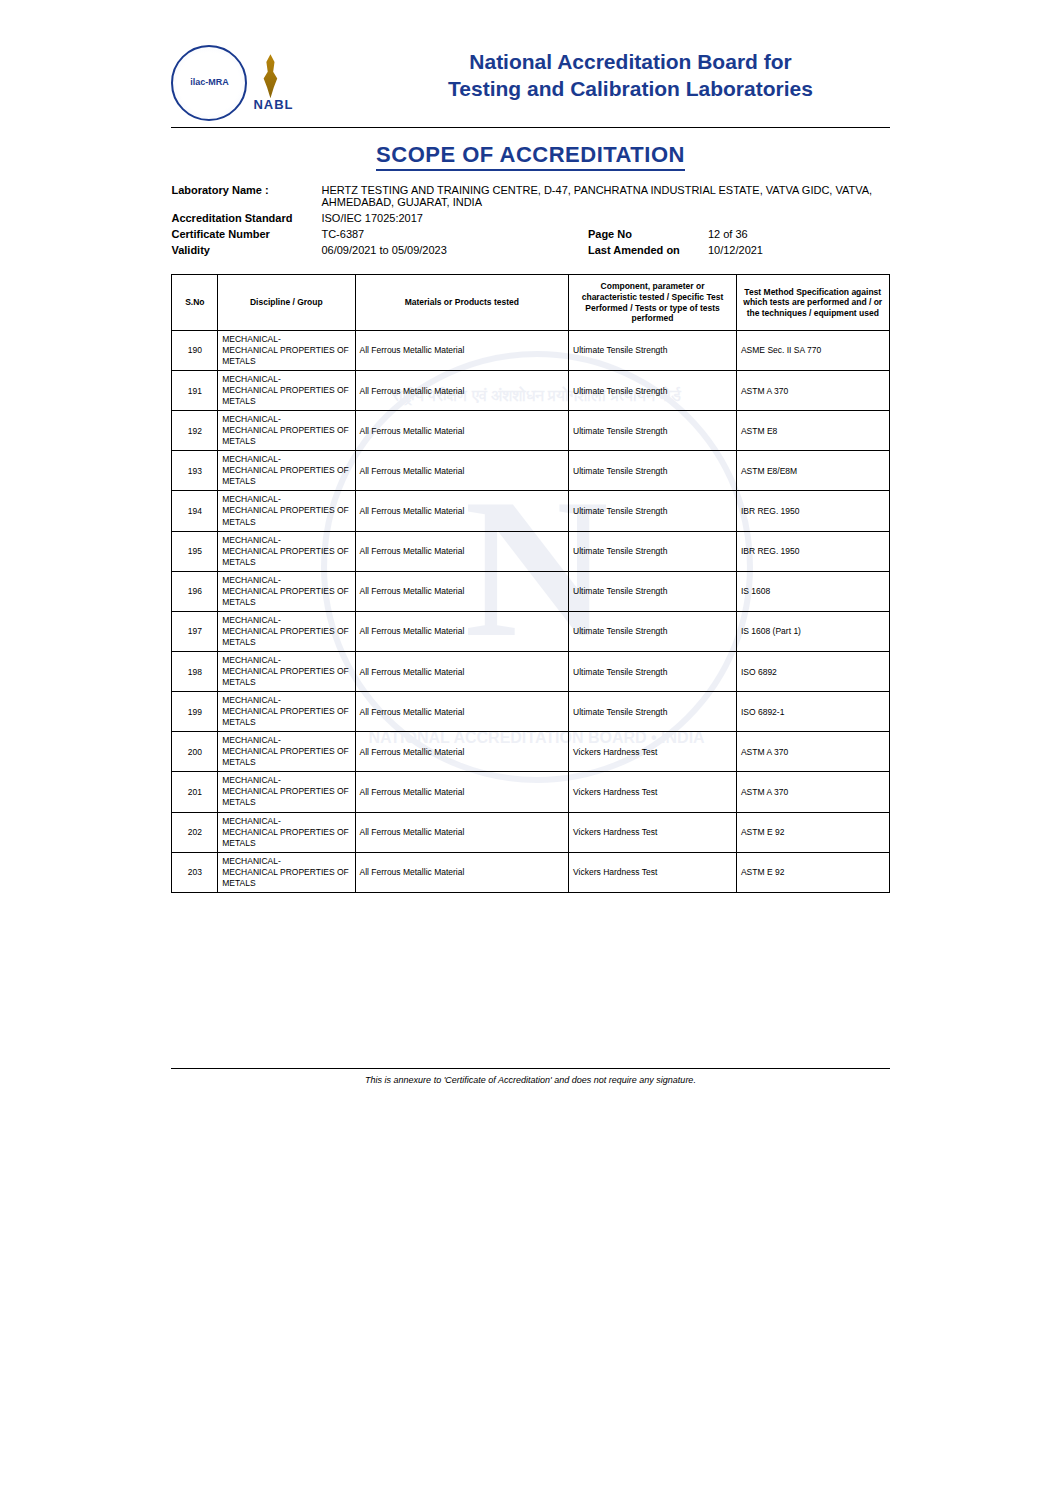राष्ट्रीय परीक्षण एवं अंशशोधन प्रयोगशाला प्रत्यायन बोर्ड
N
NATIONAL ACCREDITATION BOARD • INDIA
ilac-MRA
NABL
National Accreditation Board for
Testing and Calibration Laboratories
SCOPE OF ACCREDITATION
Laboratory Name :
HERTZ TESTING AND TRAINING CENTRE, D-47, PANCHRATNA INDUSTRIAL ESTATE, VATVA GIDC, VATVA, AHMEDABAD, GUJARAT, INDIA
Accreditation Standard
ISO/IEC 17025:2017
Certificate Number
TC-6387
Page No
12 of 36
Validity
06/09/2021 to 05/09/2023
Last Amended on
10/12/2021
| S.No | Discipline / Group | Materials or Products tested | Component, parameter or characteristic tested / Specific Test Performed / Tests or type of tests performed | Test Method Specification against which tests are performed and / or the techniques / equipment used |
| --- | --- | --- | --- | --- |
| 190 | MECHANICAL- MECHANICAL PROPERTIES OF METALS | All Ferrous Metallic Material | Ultimate Tensile Strength | ASME Sec. II SA 770 |
| 191 | MECHANICAL- MECHANICAL PROPERTIES OF METALS | All Ferrous Metallic Material | Ultimate Tensile Strength | ASTM A 370 |
| 192 | MECHANICAL- MECHANICAL PROPERTIES OF METALS | All Ferrous Metallic Material | Ultimate Tensile Strength | ASTM E8 |
| 193 | MECHANICAL- MECHANICAL PROPERTIES OF METALS | All Ferrous Metallic Material | Ultimate Tensile Strength | ASTM E8/E8M |
| 194 | MECHANICAL- MECHANICAL PROPERTIES OF METALS | All Ferrous Metallic Material | Ultimate Tensile Strength | IBR REG. 1950 |
| 195 | MECHANICAL- MECHANICAL PROPERTIES OF METALS | All Ferrous Metallic Material | Ultimate Tensile Strength | IBR REG. 1950 |
| 196 | MECHANICAL- MECHANICAL PROPERTIES OF METALS | All Ferrous Metallic Material | Ultimate Tensile Strength | IS 1608 |
| 197 | MECHANICAL- MECHANICAL PROPERTIES OF METALS | All Ferrous Metallic Material | Ultimate Tensile Strength | IS 1608 (Part 1) |
| 198 | MECHANICAL- MECHANICAL PROPERTIES OF METALS | All Ferrous Metallic Material | Ultimate Tensile Strength | ISO 6892 |
| 199 | MECHANICAL- MECHANICAL PROPERTIES OF METALS | All Ferrous Metallic Material | Ultimate Tensile Strength | ISO 6892-1 |
| 200 | MECHANICAL- MECHANICAL PROPERTIES OF METALS | All Ferrous Metallic Material | Vickers Hardness Test | ASTM A 370 |
| 201 | MECHANICAL- MECHANICAL PROPERTIES OF METALS | All Ferrous Metallic Material | Vickers Hardness Test | ASTM A 370 |
| 202 | MECHANICAL- MECHANICAL PROPERTIES OF METALS | All Ferrous Metallic Material | Vickers Hardness Test | ASTM E 92 |
| 203 | MECHANICAL- MECHANICAL PROPERTIES OF METALS | All Ferrous Metallic Material | Vickers Hardness Test | ASTM E 92 |
This is annexure to 'Certificate of Accreditation' and does not require any signature.